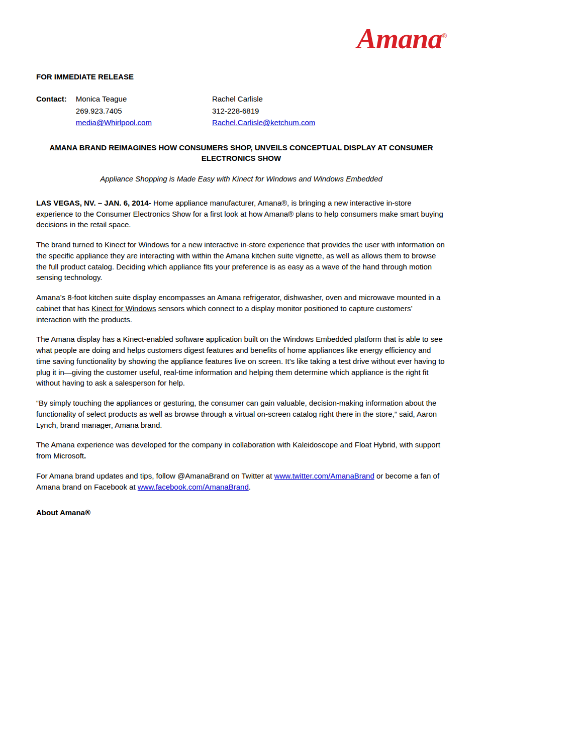Amana®
FOR IMMEDIATE RELEASE
| Contact: | Monica Teague | Rachel Carlisle |
| | 269.923.7405 | 312-228-6819 |
| | media@Whirlpool.com | Rachel.Carlisle@ketchum.com |
Amana Brand Reimagines How Consumers Shop, Unveils Conceptual Display at Consumer Electronics Show
Appliance Shopping is Made Easy with Kinect for Windows and Windows Embedded
LAS VEGAS, NV. – JAN. 6, 2014- Home appliance manufacturer, Amana®, is bringing a new interactive in-store experience to the Consumer Electronics Show for a first look at how Amana® plans to help consumers make smart buying decisions in the retail space.
The brand turned to Kinect for Windows for a new interactive in-store experience that provides the user with information on the specific appliance they are interacting with within the Amana kitchen suite vignette, as well as allows them to browse the full product catalog. Deciding which appliance fits your preference is as easy as a wave of the hand through motion sensing technology.
Amana’s 8-foot kitchen suite display encompasses an Amana refrigerator, dishwasher, oven and microwave mounted in a cabinet that has Kinect for Windows sensors which connect to a display monitor positioned to capture customers’ interaction with the products.
The Amana display has a Kinect-enabled software application built on the Windows Embedded platform that is able to see what people are doing and helps customers digest features and benefits of home appliances like energy efficiency and time saving functionality by showing the appliance features live on screen. It’s like taking a test drive without ever having to plug it in—giving the customer useful, real-time information and helping them determine which appliance is the right fit without having to ask a salesperson for help.
“By simply touching the appliances or gesturing, the consumer can gain valuable, decision-making information about the functionality of select products as well as browse through a virtual on-screen catalog right there in the store,” said, Aaron Lynch, brand manager, Amana brand.
The Amana experience was developed for the company in collaboration with Kaleidoscope and Float Hybrid, with support from Microsoft.
For Amana brand updates and tips, follow @AmanaBrand on Twitter at www.twitter.com/AmanaBrand or become a fan of Amana brand on Facebook at www.facebook.com/AmanaBrand.
About Amana®